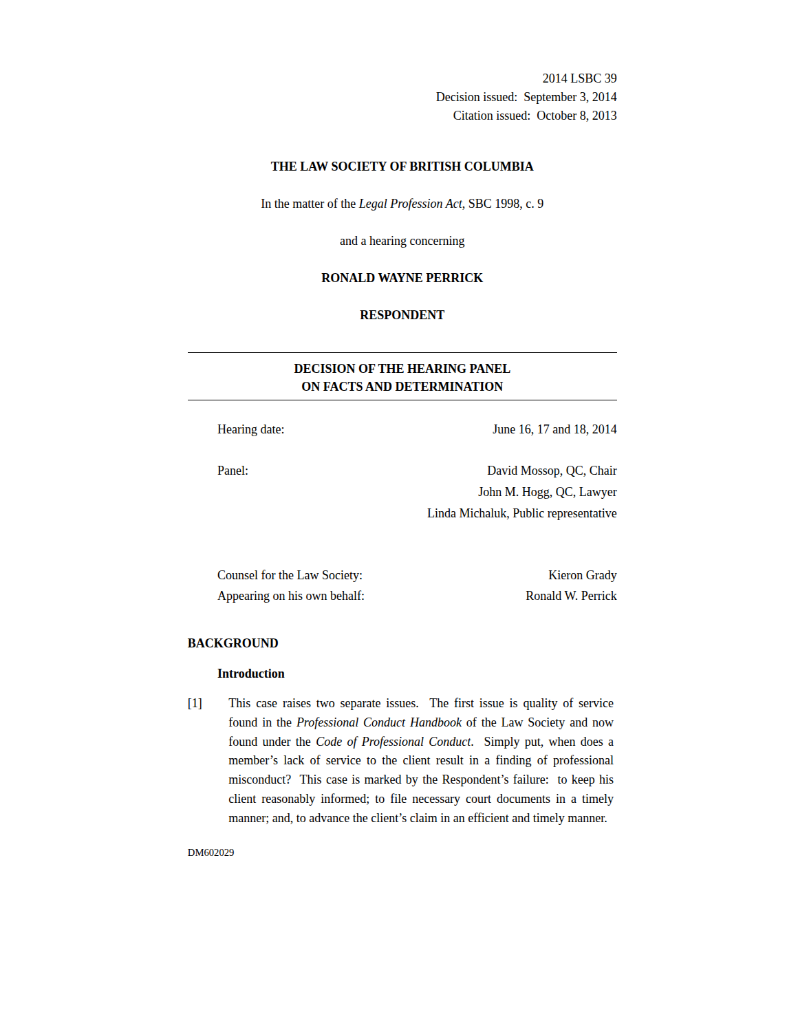2014 LSBC 39
Decision issued: September 3, 2014
Citation issued: October 8, 2013
The Law Society of British Columbia
In the matter of the Legal Profession Act, SBC 1998, c. 9
and a hearing concerning
Ronald Wayne Perrick
Respondent
Decision of the Hearing Panel
on Facts and Determination
| Hearing date: | June 16, 17 and 18, 2014 |
| Panel: | David Mossop, QC, Chair |
| | John M. Hogg, QC, Lawyer |
| | Linda Michaluk, Public representative |
| Counsel for the Law Society: | Kieron Grady |
| Appearing on his own behalf: | Ronald W. Perrick |
Background
Introduction
[1]
This case raises two separate issues. The first issue is quality of service found in the Professional Conduct Handbook of the Law Society and now found under the Code of Professional Conduct. Simply put, when does a member’s lack of service to the client result in a finding of professional misconduct? This case is marked by the Respondent’s failure: to keep his client reasonably informed; to file necessary court documents in a timely manner; and, to advance the client’s claim in an efficient and timely manner.
DM602029